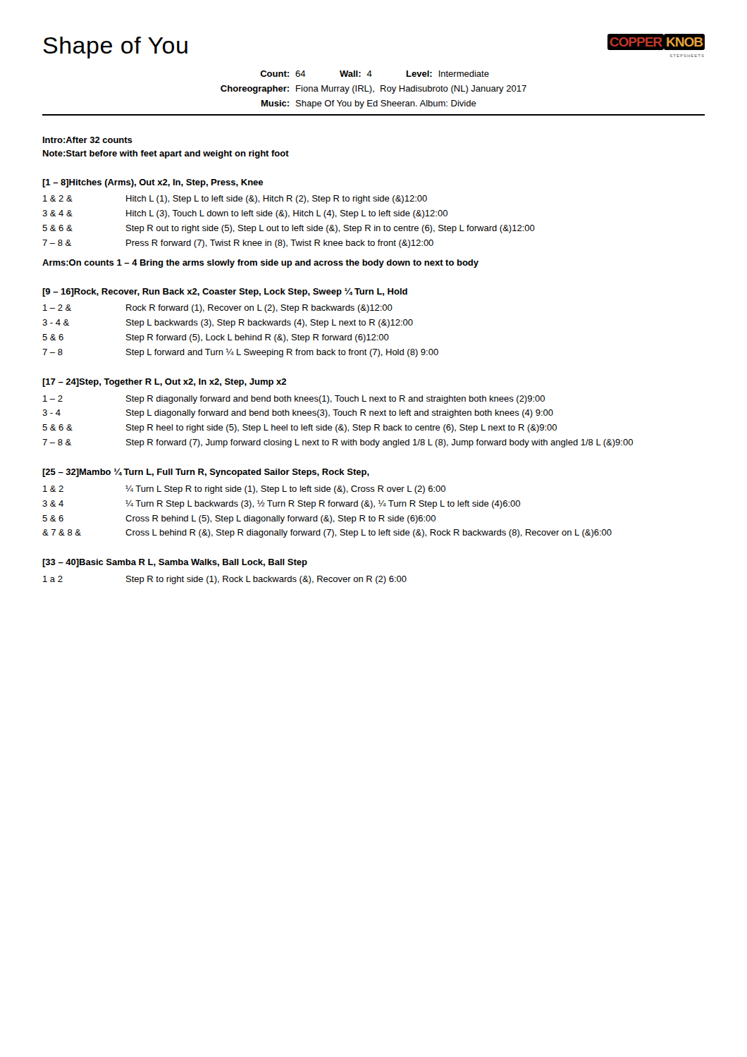Shape of You
COPPER KNOB STEPSHEETS
| Count: | 64 | Wall: | 4 | Level: | Intermediate |
| Choreographer: | Fiona Murray (IRL), Roy Hadisubroto (NL) January 2017 |
| Music: | Shape Of You by Ed Sheeran. Album: Divide |
Intro:After 32 counts
Note:Start before with feet apart and weight on right foot
[1 – 8]Hitches (Arms), Out x2, In, Step, Press, Knee
| 1 & 2 & | Hitch L (1), Step L to left side (&), Hitch R (2), Step R to right side (&)12:00 |
| 3 & 4 & | Hitch L (3), Touch L down to left side (&), Hitch L (4), Step L to left side (&)12:00 |
| 5 & 6 & | Step R out to right side (5), Step L out to left side (&), Step R in to centre (6), Step L forward (&)12:00 |
| 7 – 8 & | Press R forward (7), Twist R knee in (8), Twist R knee back to front (&)12:00 |
Arms:On counts 1 – 4 Bring the arms slowly from side up and across the body down to next to body
[9 – 16]Rock, Recover, Run Back x2, Coaster Step, Lock Step, Sweep ¼ Turn L, Hold
| 1 – 2 & | Rock R forward (1), Recover on L (2), Step R backwards (&)12:00 |
| 3 - 4 & | Step L backwards (3), Step R backwards (4), Step L next to R (&)12:00 |
| 5 & 6 | Step R forward (5), Lock L behind R (&), Step R forward (6)12:00 |
| 7 – 8 | Step L forward and Turn ¼ L Sweeping R from back to front (7), Hold (8) 9:00 |
[17 – 24]Step, Together R L, Out x2, In x2, Step, Jump x2
| 1 – 2 | Step R diagonally forward and bend both knees(1), Touch L next to R and straighten both knees (2)9:00 |
| 3 - 4 | Step L diagonally forward and bend both knees(3), Touch R next to left and straighten both knees (4) 9:00 |
| 5 & 6 & | Step R heel to right side (5), Step L heel to left side (&), Step R back to centre (6), Step L next to R (&)9:00 |
| 7 – 8 & | Step R forward (7), Jump forward closing L next to R with body angled 1/8 L (8), Jump forward body with angled 1/8 L (&)9:00 |
[25 – 32]Mambo ¼ Turn L, Full Turn R, Syncopated Sailor Steps, Rock Step,
| 1 & 2 | ¼ Turn L Step R to right side (1), Step L to left side (&), Cross R over L (2) 6:00 |
| 3 & 4 | ¼ Turn R Step L backwards (3), ½ Turn R Step R forward (&), ¼ Turn R Step L to left side (4)6:00 |
| 5 & 6 | Cross R behind L (5), Step L diagonally forward (&), Step R to R side (6)6:00 |
| & 7 & 8 & | Cross L behind R (&), Step R diagonally forward (7), Step L to left side (&), Rock R backwards (8), Recover on L (&)6:00 |
[33 – 40]Basic Samba R L, Samba Walks, Ball Lock, Ball Step
| 1 a 2 | Step R to right side (1), Rock L backwards (&), Recover on R (2) 6:00 |